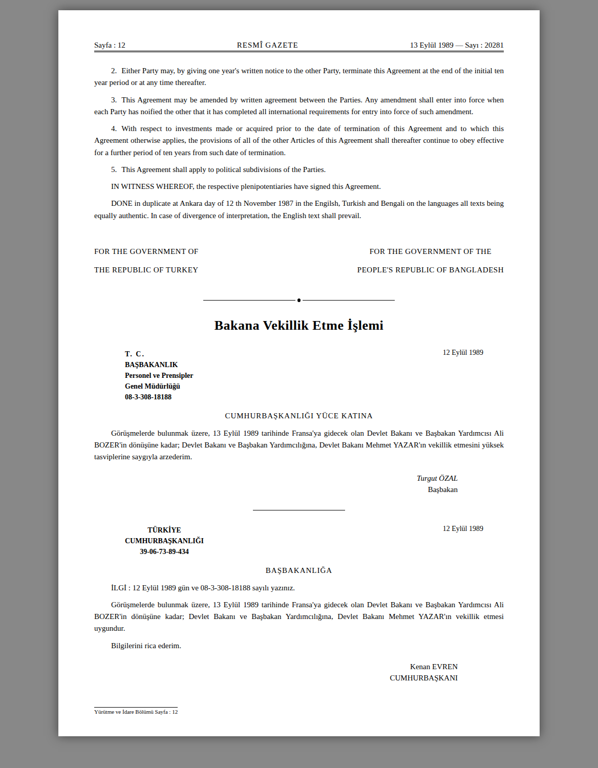Sayfa : 12
RESMÎ GAZETE
13 Eylül 1989 — Sayı : 20281
2. Either Party may, by giving one year's written notice to the other Party, terminate this Agreement at the end of the initial ten year period or at any time thereafter.
3. This Agreement may be amended by written agreement between the Parties. Any amendment shall enter into force when each Party has noified the other that it has completed all international requirements for entry into force of such amendment.
4. With respect to investments made or acquired prior to the date of termination of this Agreement and to which this Agreement otherwise applies, the provisions of all of the other Articles of this Agreement shall thereafter continue to obey effective for a further period of ten years from such date of termination.
5. This Agreement shall apply to political subdivisions of the Parties.
IN WITNESS WHEREOF, the respective plenipotentiaries have signed this Agreement.
DONE in duplicate at Ankara day of 12 th November 1987 in the Engilsh, Turkish and Bengali on the languages all texts being equally authentic. In case of divergence of interpretation, the English text shall prevail.
FOR THE GOVERNMENT OF
THE REPUBLIC OF TURKEY
FOR THE GOVERNMENT OF THE
PEOPLE'S REPUBLIC OF BANGLADESH
Bakana Vekillik Etme İşlemi
T. C.
BAŞBAKANLIK
Personel ve Prensipler
Genel Müdürlüğü
08-3-308-18188
12 Eylül 1989
CUMHURBAŞKANLIĞI YÜCE KATINA
Görüşmelerde bulunmak üzere, 13 Eylül 1989 tarihinde Fransa'ya gidecek olan Devlet Bakanı ve Başbakan Yardımcısı Ali BOZER'in dönüşüne kadar; Devlet Bakanı ve Başbakan Yardımcılığına, Devlet Bakanı Mehmet YAZAR'ın vekillik etmesini yüksek tasviplerine saygıyla arzederim.
Turgut ÖZAL
Başbakan
TÜRKİYE
CUMHURBAŞKANLIĞI
39-06-73-89-434
12 Eylül 1989
BAŞBAKANLIĞA
İLGİ : 12 Eylül 1989 gün ve 08-3-308-18188 sayılı yazınız.
Görüşmelerde bulunmak üzere, 13 Eylül 1989 tarihinde Fransa'ya gidecek olan Devlet Bakanı ve Başbakan Yardımcısı Ali BOZER'in dönüşüne kadar; Devlet Bakanı ve Başbakan Yardımcılığına, Devlet Bakanı Mehmet YAZAR'ın vekillik etmesi uygundur.
Bilgilerini rica ederim.
Kenan EVREN
CUMHURBAŞKANI
Yürütme ve İdare Bölümü Sayfa : 12